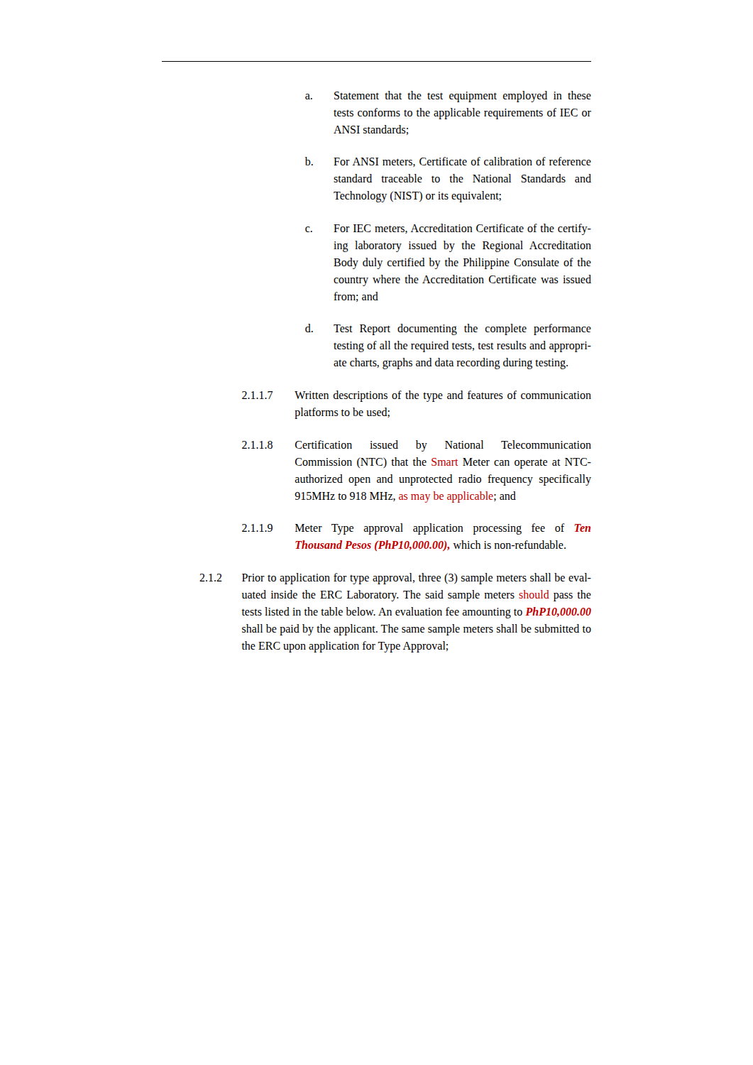a. Statement that the test equipment employed in these tests conforms to the applicable requirements of IEC or ANSI standards;
b. For ANSI meters, Certificate of calibration of reference standard traceable to the National Standards and Technology (NIST) or its equivalent;
c. For IEC meters, Accreditation Certificate of the certifying laboratory issued by the Regional Accreditation Body duly certified by the Philippine Consulate of the country where the Accreditation Certificate was issued from; and
d. Test Report documenting the complete performance testing of all the required tests, test results and appropriate charts, graphs and data recording during testing.
2.1.1.7 Written descriptions of the type and features of communication platforms to be used;
2.1.1.8 Certification issued by National Telecommunication Commission (NTC) that the Smart Meter can operate at NTC-authorized open and unprotected radio frequency specifically 915MHz to 918 MHz, as may be applicable; and
2.1.1.9 Meter Type approval application processing fee of Ten Thousand Pesos (PhP10,000.00), which is non-refundable.
2.1.2 Prior to application for type approval, three (3) sample meters shall be evaluated inside the ERC Laboratory. The said sample meters should pass the tests listed in the table below. An evaluation fee amounting to PhP10,000.00 shall be paid by the applicant. The same sample meters shall be submitted to the ERC upon application for Type Approval;